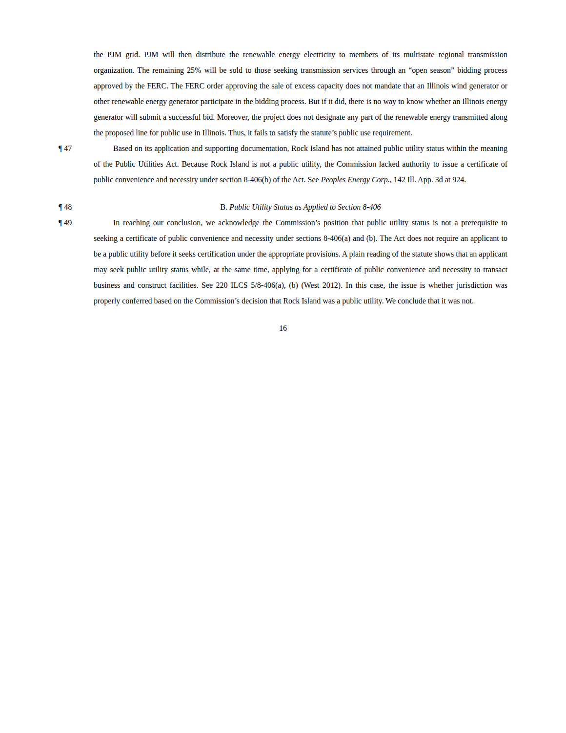the PJM grid. PJM will then distribute the renewable energy electricity to members of its multistate regional transmission organization. The remaining 25% will be sold to those seeking transmission services through an “open season” bidding process approved by the FERC. The FERC order approving the sale of excess capacity does not mandate that an Illinois wind generator or other renewable energy generator participate in the bidding process. But if it did, there is no way to know whether an Illinois energy generator will submit a successful bid. Moreover, the project does not designate any part of the renewable energy transmitted along the proposed line for public use in Illinois. Thus, it fails to satisfy the statute’s public use requirement.
¶ 47
Based on its application and supporting documentation, Rock Island has not attained public utility status within the meaning of the Public Utilities Act. Because Rock Island is not a public utility, the Commission lacked authority to issue a certificate of public convenience and necessity under section 8-406(b) of the Act. See Peoples Energy Corp., 142 Ill. App. 3d at 924.
¶ 48
B. Public Utility Status as Applied to Section 8-406
¶ 49
In reaching our conclusion, we acknowledge the Commission’s position that public utility status is not a prerequisite to seeking a certificate of public convenience and necessity under sections 8-406(a) and (b). The Act does not require an applicant to be a public utility before it seeks certification under the appropriate provisions. A plain reading of the statute shows that an applicant may seek public utility status while, at the same time, applying for a certificate of public convenience and necessity to transact business and construct facilities. See 220 ILCS 5/8-406(a), (b) (West 2012). In this case, the issue is whether jurisdiction was properly conferred based on the Commission’s decision that Rock Island was a public utility. We conclude that it was not.
16